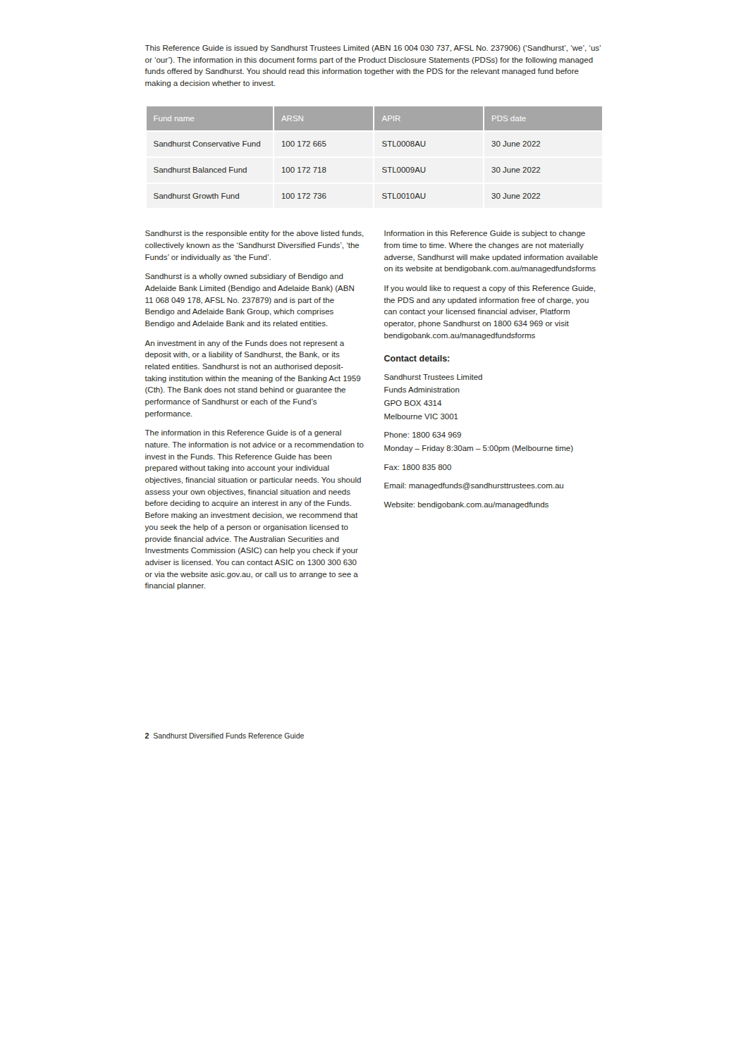This Reference Guide is issued by Sandhurst Trustees Limited (ABN 16 004 030 737, AFSL No. 237906) (‘Sandhurst’, ‘we’, ‘us’ or ‘our’). The information in this document forms part of the Product Disclosure Statements (PDSs) for the following managed funds offered by Sandhurst. You should read this information together with the PDS for the relevant managed fund before making a decision whether to invest.
| Fund name | ARSN | APIR | PDS date |
| --- | --- | --- | --- |
| Sandhurst Conservative Fund | 100 172 665 | STL0008AU | 30 June 2022 |
| Sandhurst Balanced Fund | 100 172 718 | STL0009AU | 30 June 2022 |
| Sandhurst Growth Fund | 100 172 736 | STL0010AU | 30 June 2022 |
Sandhurst is the responsible entity for the above listed funds, collectively known as the ‘Sandhurst Diversified Funds’, ‘the Funds’ or individually as ‘the Fund’.
Sandhurst is a wholly owned subsidiary of Bendigo and Adelaide Bank Limited (Bendigo and Adelaide Bank) (ABN 11 068 049 178, AFSL No. 237879) and is part of the Bendigo and Adelaide Bank Group, which comprises Bendigo and Adelaide Bank and its related entities.
An investment in any of the Funds does not represent a deposit with, or a liability of Sandhurst, the Bank, or its related entities. Sandhurst is not an authorised deposit-taking institution within the meaning of the Banking Act 1959 (Cth). The Bank does not stand behind or guarantee the performance of Sandhurst or each of the Fund’s performance.
The information in this Reference Guide is of a general nature. The information is not advice or a recommendation to invest in the Funds. This Reference Guide has been prepared without taking into account your individual objectives, financial situation or particular needs. You should assess your own objectives, financial situation and needs before deciding to acquire an interest in any of the Funds. Before making an investment decision, we recommend that you seek the help of a person or organisation licensed to provide financial advice. The Australian Securities and Investments Commission (ASIC) can help you check if your adviser is licensed. You can contact ASIC on 1300 300 630 or via the website asic.gov.au, or call us to arrange to see a financial planner.
Information in this Reference Guide is subject to change from time to time. Where the changes are not materially adverse, Sandhurst will make updated information available on its website at bendigobank.com.au/managedfundsforms
If you would like to request a copy of this Reference Guide, the PDS and any updated information free of charge, you can contact your licensed financial adviser, Platform operator, phone Sandhurst on 1800 634 969 or visit bendigobank.com.au/managedfundsforms
Contact details:
Sandhurst Trustees Limited
Funds Administration
GPO BOX 4314
Melbourne VIC 3001
Phone: 1800 634 969
Monday – Friday 8:30am – 5:00pm (Melbourne time)
Fax: 1800 835 800
Email: managedfunds@sandhursttrustees.com.au
Website: bendigobank.com.au/managedfunds
2 Sandhurst Diversified Funds Reference Guide